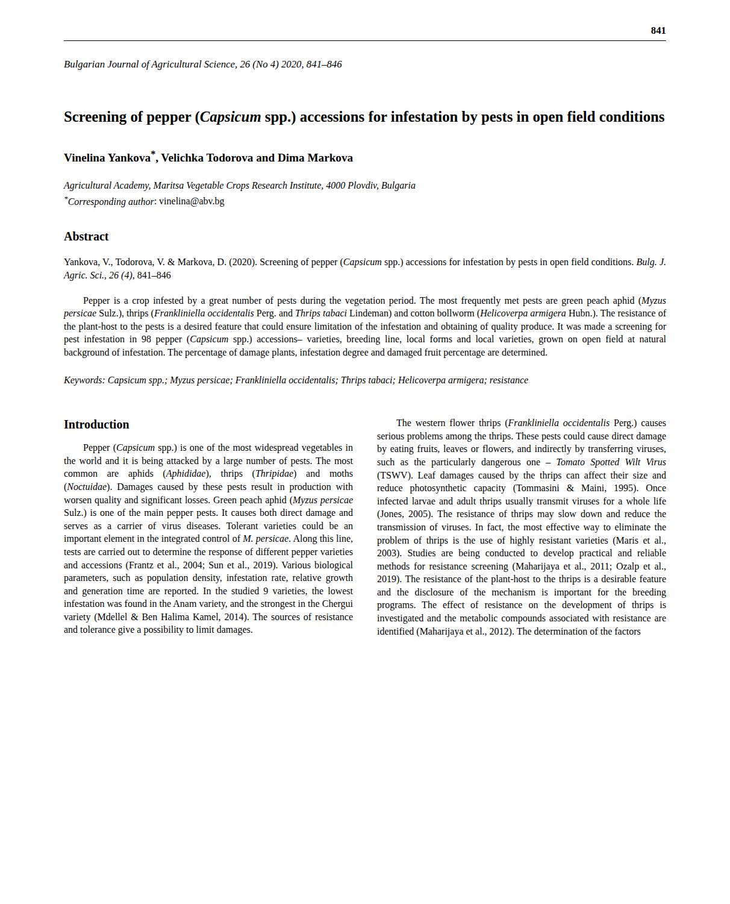841
Bulgarian Journal of Agricultural Science, 26 (No 4) 2020, 841–846
Screening of pepper (Capsicum spp.) accessions for infestation by pests in open field conditions
Vinelina Yankova*, Velichka Todorova and Dima Markova
Agricultural Academy, Maritsa Vegetable Crops Research Institute, 4000 Plovdiv, Bulgaria
*Corresponding author: vinelina@abv.bg
Abstract
Yankova, V., Todorova, V. & Markova, D. (2020). Screening of pepper (Capsicum spp.) accessions for infestation by pests in open field conditions. Bulg. J. Agric. Sci., 26 (4), 841–846
Pepper is a crop infested by a great number of pests during the vegetation period. The most frequently met pests are green peach aphid (Myzus persicae Sulz.), thrips (Frankliniella occidentalis Perg. and Thrips tabaci Lindeman) and cotton bollworm (Helicoverpa armigera Hubn.). The resistance of the plant-host to the pests is a desired feature that could ensure limitation of the infestation and obtaining of quality produce. It was made a screening for pest infestation in 98 pepper (Capsicum spp.) accessions– varieties, breeding line, local forms and local varieties, grown on open field at natural background of infestation. The percentage of damage plants, infestation degree and damaged fruit percentage are determined.
Keywords: Capsicum spp.; Myzus persicae; Frankliniella occidentalis; Thrips tabaci; Helicoverpa armigera; resistance
Introduction
Pepper (Capsicum spp.) is one of the most widespread vegetables in the world and it is being attacked by a large number of pests. The most common are aphids (Aphididae), thrips (Thripidae) and moths (Noctuidae). Damages caused by these pests result in production with worsen quality and significant losses. Green peach aphid (Myzus persicae Sulz.) is one of the main pepper pests. It causes both direct damage and serves as a carrier of virus diseases. Tolerant varieties could be an important element in the integrated control of M. persicae. Along this line, tests are carried out to determine the response of different pepper varieties and accessions (Frantz et al., 2004; Sun et al., 2019). Various biological parameters, such as population density, infestation rate, relative growth and generation time are reported. In the studied 9 varieties, the lowest infestation was found in the Anam variety, and the strongest in the Chergui variety (Mdellel & Ben Halima Kamel, 2014). The sources of resistance and tolerance give a possibility to limit damages.
The western flower thrips (Frankliniella occidentalis Perg.) causes serious problems among the thrips. These pests could cause direct damage by eating fruits, leaves or flowers, and indirectly by transferring viruses, such as the particularly dangerous one – Tomato Spotted Wilt Virus (TSWV). Leaf damages caused by the thrips can affect their size and reduce photosynthetic capacity (Tommasini & Maini, 1995). Once infected larvae and adult thrips usually transmit viruses for a whole life (Jones, 2005). The resistance of thrips may slow down and reduce the transmission of viruses. In fact, the most effective way to eliminate the problem of thrips is the use of highly resistant varieties (Maris et al., 2003). Studies are being conducted to develop practical and reliable methods for resistance screening (Maharijaya et al., 2011; Ozalp et al., 2019). The resistance of the plant-host to the thrips is a desirable feature and the disclosure of the mechanism is important for the breeding programs. The effect of resistance on the development of thrips is investigated and the metabolic compounds associated with resistance are identified (Maharijaya et al., 2012). The determination of the factors